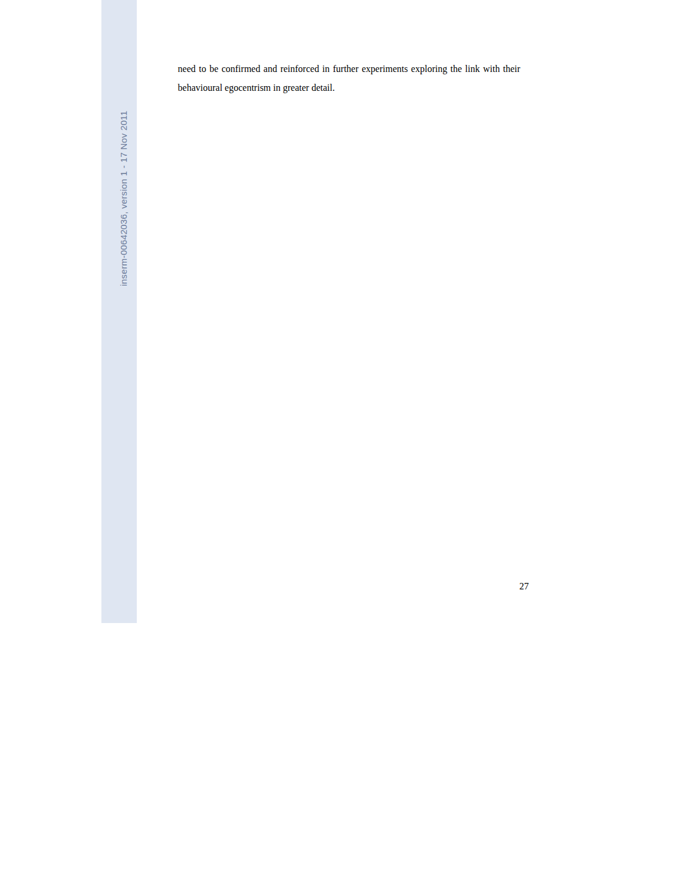inserm-00642036, version 1 - 17 Nov 2011
need to be confirmed and reinforced in further experiments exploring the link with their behavioural egocentrism in greater detail.
27